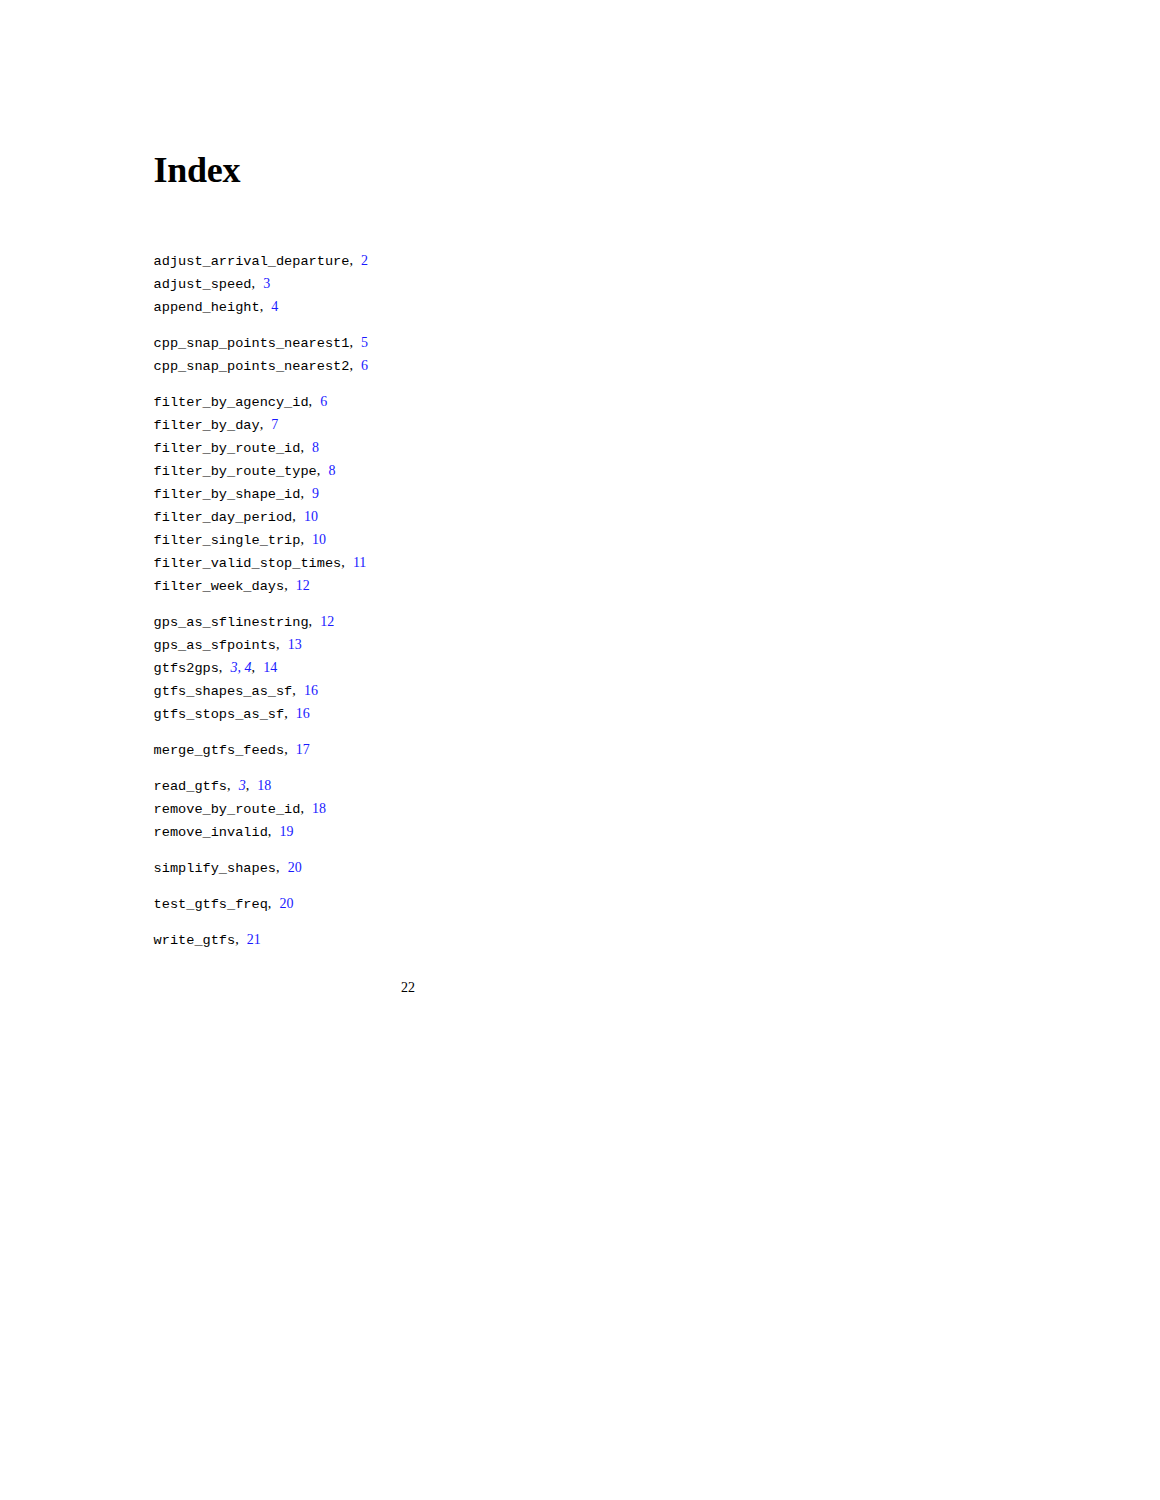Index
adjust_arrival_departure, 2
adjust_speed, 3
append_height, 4
cpp_snap_points_nearest1, 5
cpp_snap_points_nearest2, 6
filter_by_agency_id, 6
filter_by_day, 7
filter_by_route_id, 8
filter_by_route_type, 8
filter_by_shape_id, 9
filter_day_period, 10
filter_single_trip, 10
filter_valid_stop_times, 11
filter_week_days, 12
gps_as_sflinestring, 12
gps_as_sfpoints, 13
gtfs2gps, 3, 4, 14
gtfs_shapes_as_sf, 16
gtfs_stops_as_sf, 16
merge_gtfs_feeds, 17
read_gtfs, 3, 18
remove_by_route_id, 18
remove_invalid, 19
simplify_shapes, 20
test_gtfs_freq, 20
write_gtfs, 21
22